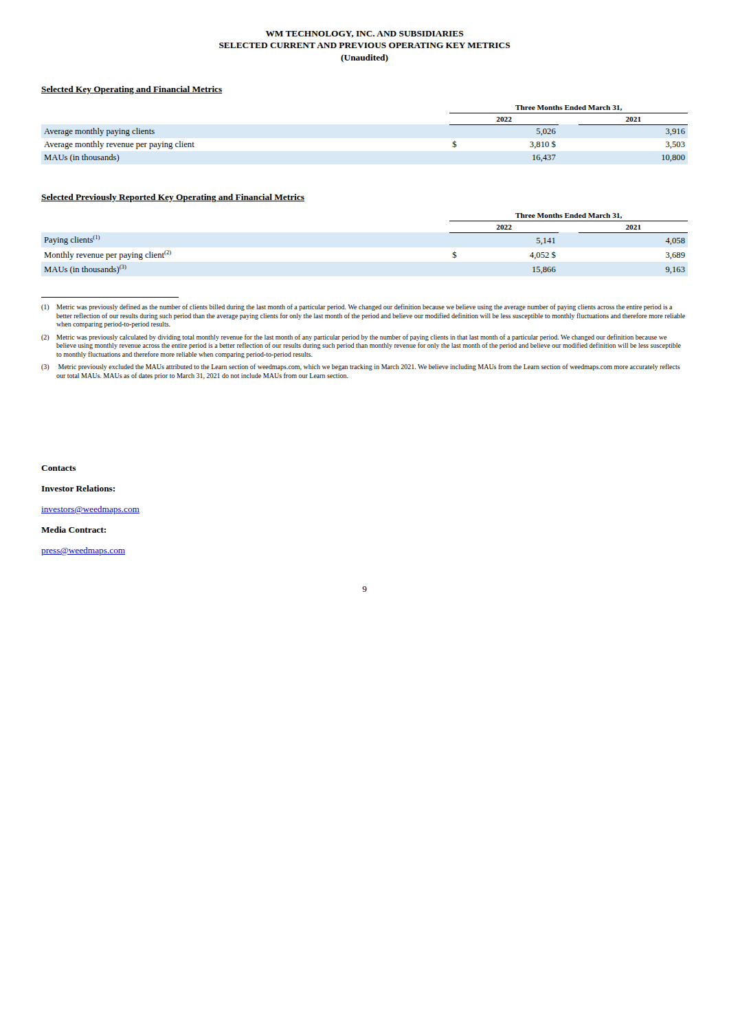WM TECHNOLOGY, INC. AND SUBSIDIARIES
SELECTED CURRENT AND PREVIOUS OPERATING KEY METRICS
(Unaudited)
Selected Key Operating and Financial Metrics
| | | Three Months Ended March 31, |
| | | 2022 | | 2021 |
| Average monthly paying clients | | | 5,026 | | | 3,916 |
| Average monthly revenue per paying client | | $ | 3,810 $ | | | 3,503 |
| MAUs (in thousands) | | | 16,437 | | | 10,800 |
Selected Previously Reported Key Operating and Financial Metrics
| | | Three Months Ended March 31, |
| | | 2022 | | 2021 |
| Paying clients (1) | | | 5,141 | | | 4,058 |
| Monthly revenue per paying client (2) | | $ | 4,052 $ | | | 3,689 |
| MAUs (in thousands) (3) | | | 15,866 | | | 9,163 |
(1) Metric was previously defined as the number of clients billed during the last month of a particular period. We changed our definition because we believe using the average number of paying clients across the entire period is a better reflection of our results during such period than the average paying clients for only the last month of the period and believe our modified definition will be less susceptible to monthly fluctuations and therefore more reliable when comparing period-to-period results.
(2) Metric was previously calculated by dividing total monthly revenue for the last month of any particular period by the number of paying clients in that last month of a particular period. We changed our definition because we believe using monthly revenue across the entire period is a better reflection of our results during such period than monthly revenue for only the last month of the period and believe our modified definition will be less susceptible to monthly fluctuations and therefore more reliable when comparing period-to-period results.
(3) Metric previously excluded the MAUs attributed to the Learn section of weedmaps.com, which we began tracking in March 2021. We believe including MAUs from the Learn section of weedmaps.com more accurately reflects our total MAUs. MAUs as of dates prior to March 31, 2021 do not include MAUs from our Learn section.
Contacts
Investor Relations:
investors@weedmaps.com
Media Contract:
press@weedmaps.com
9